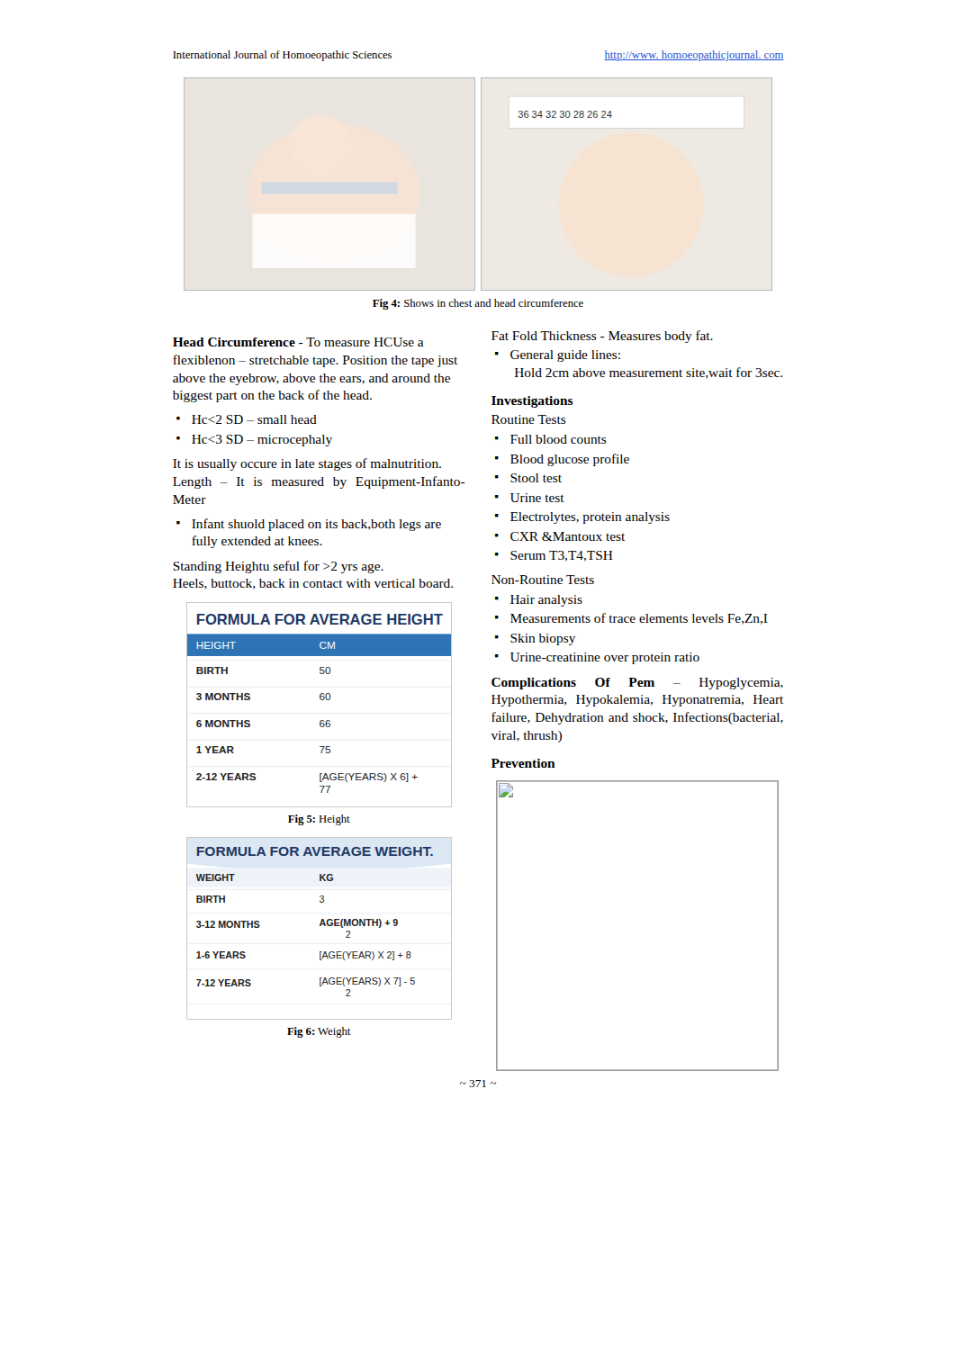International Journal of Homoeopathic Sciences
http://www. homoeopathicjournal. com
Fig 4: Shows in chest and head circumference
Head Circumference
- To measure HCUse a flexiblenon – stretchable tape. Position the tape just above the eyebrow, above the ears, and around the biggest part on the back of the head.
Hc<2 SD – small head
Hc<3 SD – microcephaly
It is usually occure in late stages of malnutrition.
Length – It is measured by Equipment-Infanto-Meter
Infant shuold placed on its back,both legs are fully extended at knees.
Standing Heightu seful for >2 yrs age.
Heels, buttock, back in contact with vertical board.
Fig 5: Height
Fig 6: Weight
Fat Fold Thickness - Measures body fat.
General guide lines:
Hold 2cm above measurement site,wait for 3sec.
Investigations
Routine Tests
Full blood counts
Blood glucose profile
Stool test
Urine test
Electrolytes, protein analysis
CXR &Mantoux test
Serum T3,T4,TSH
Non-Routine Tests
Hair analysis
Measurements of trace elements levels Fe,Zn,I
Skin biopsy
Urine-creatinine over protein ratio
Complications Of Pem – Hypoglycemia, Hypothermia, Hypokalemia, Hyponatremia, Heart failure, Dehydration and shock, Infections(bacterial, viral, thrush)
Prevention
~ 371 ~